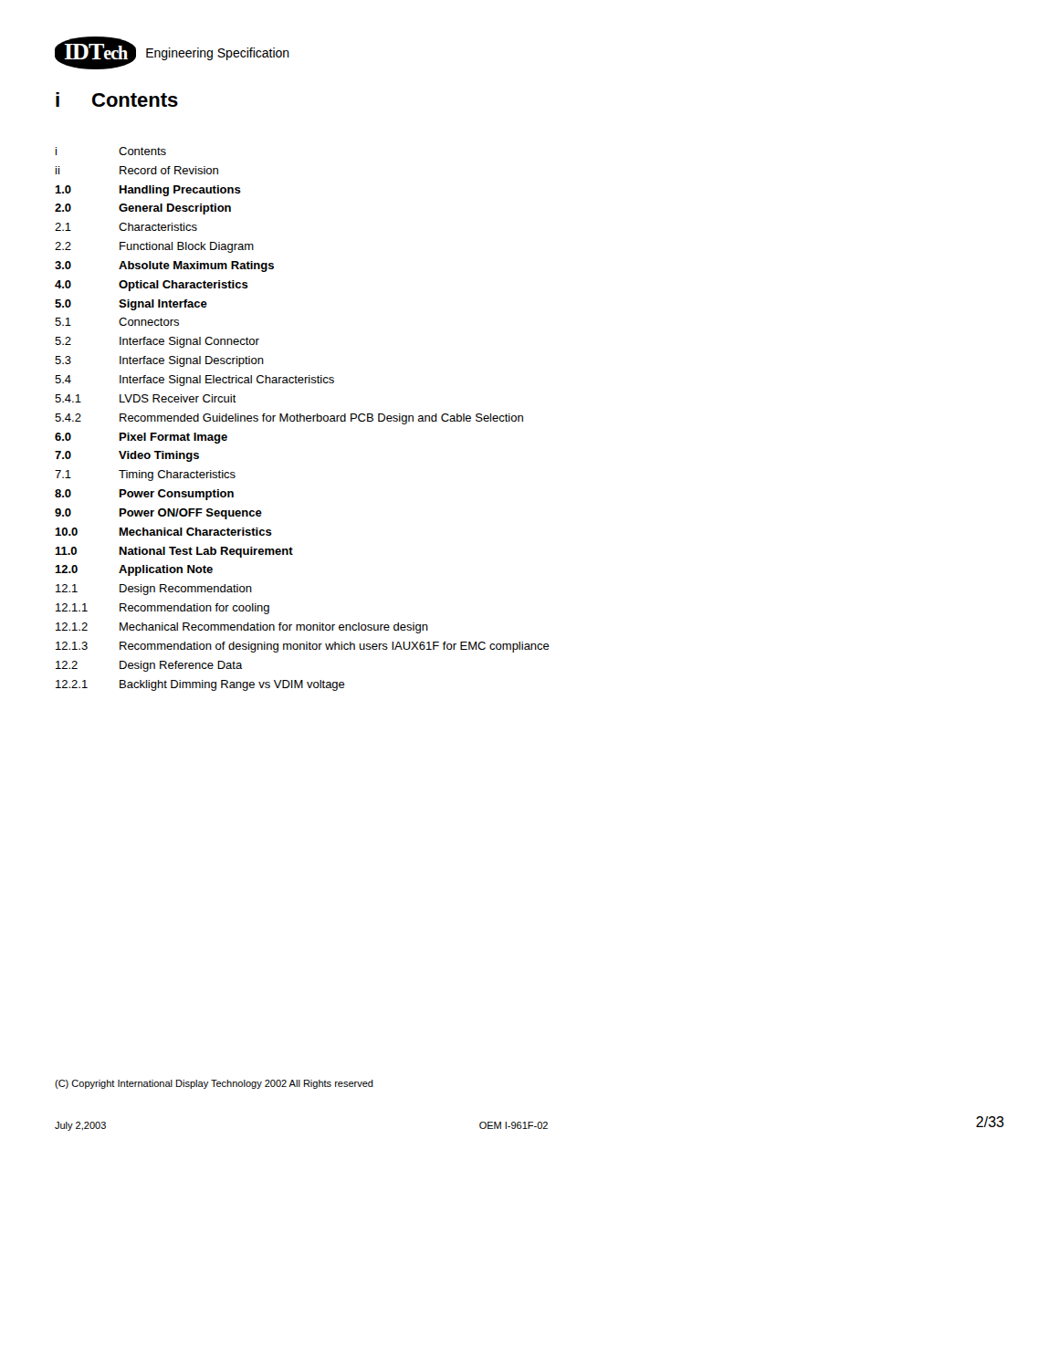IDTech Engineering Specification
i Contents
| i | Contents |
| ii | Record of Revision |
| 1.0 | Handling Precautions |
| 2.0 | General Description |
| 2.1 | Characteristics |
| 2.2 | Functional Block Diagram |
| 3.0 | Absolute Maximum Ratings |
| 4.0 | Optical Characteristics |
| 5.0 | Signal Interface |
| 5.1 | Connectors |
| 5.2 | Interface Signal Connector |
| 5.3 | Interface Signal Description |
| 5.4 | Interface Signal Electrical Characteristics |
| 5.4.1 | LVDS Receiver Circuit |
| 5.4.2 | Recommended Guidelines for Motherboard PCB Design and Cable Selection |
| 6.0 | Pixel Format Image |
| 7.0 | Video Timings |
| 7.1 | Timing Characteristics |
| 8.0 | Power Consumption |
| 9.0 | Power ON/OFF Sequence |
| 10.0 | Mechanical Characteristics |
| 11.0 | National Test Lab Requirement |
| 12.0 | Application Note |
| 12.1 | Design Recommendation |
| 12.1.1 | Recommendation for cooling |
| 12.1.2 | Mechanical Recommendation for monitor enclosure design |
| 12.1.3 | Recommendation of designing monitor which users IAUX61F for EMC compliance |
| 12.2 | Design Reference Data |
| 12.2.1 | Backlight Dimming Range vs VDIM voltage |
(C) Copyright International Display Technology 2002 All Rights reserved
July 2,2003 OEM I-961F-02 2/33